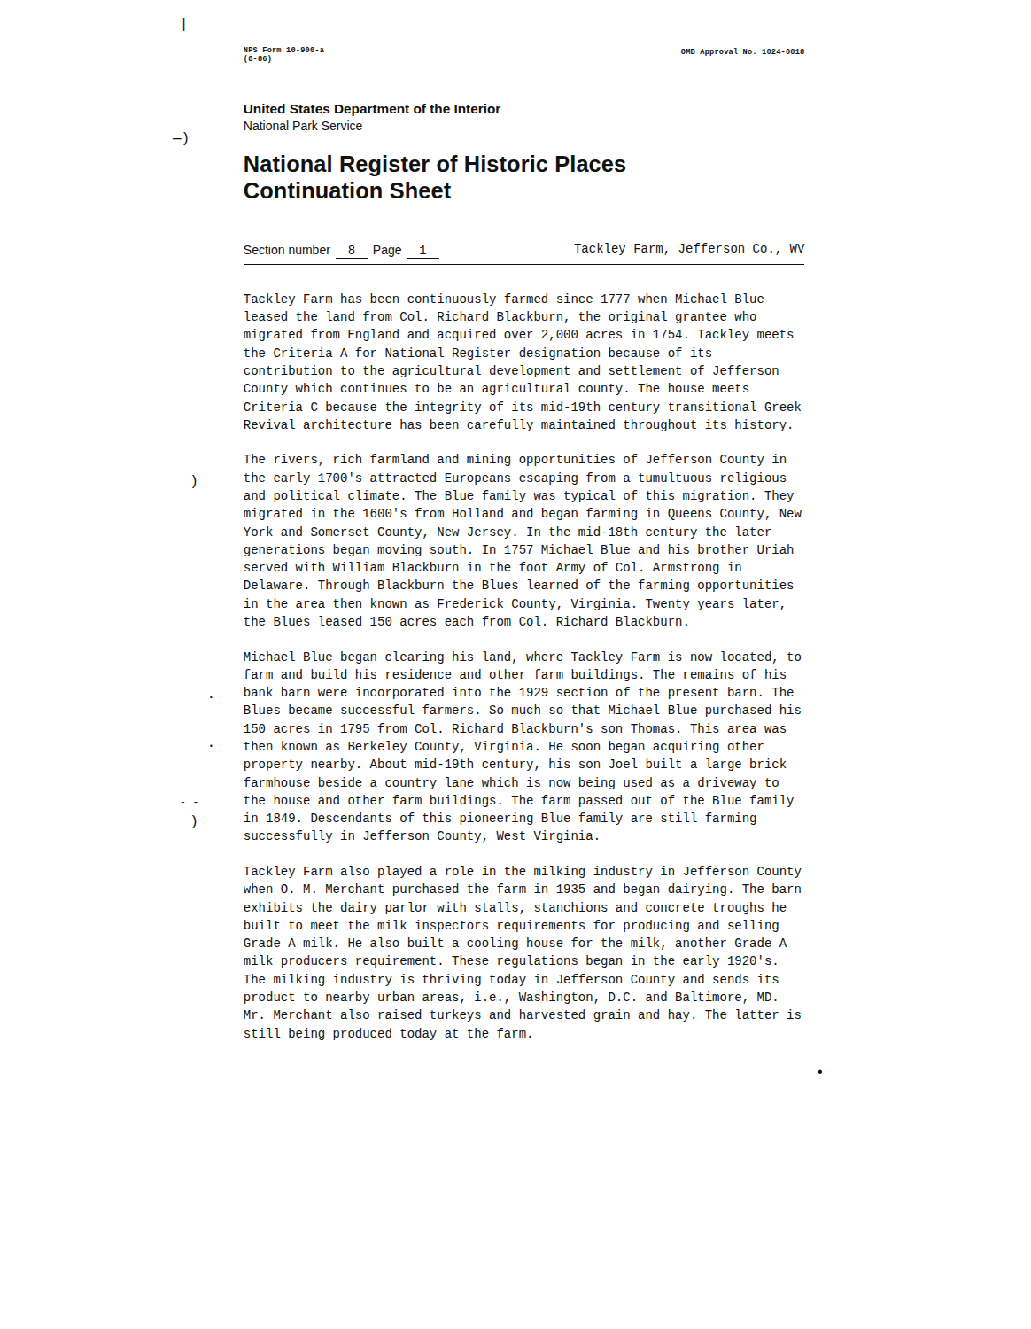| —) ) ) . . - - •
NPS Form 10-900-a
(8-86)
OMB Approval No. 1024-0018
United States Department of the Interior
National Park Service
National Register of Historic Places
Continuation Sheet
Section number 8 Page 1 Tackley Farm, Jefferson Co., WV
Tackley Farm has been continuously farmed since 1777 when Michael Blue leased the land from Col. Richard Blackburn, the original grantee who migrated from England and acquired over 2,000 acres in 1754. Tackley meets the Criteria A for National Register designation because of its contribution to the agricultural development and settlement of Jefferson County which continues to be an agricultural county. The house meets Criteria C because the integrity of its mid-19th century transitional Greek Revival architecture has been carefully maintained throughout its history.
The rivers, rich farmland and mining opportunities of Jefferson County in the early 1700's attracted Europeans escaping from a tumultuous religious and political climate. The Blue family was typical of this migration. They migrated in the 1600's from Holland and began farming in Queens County, New York and Somerset County, New Jersey. In the mid-18th century the later generations began moving south. In 1757 Michael Blue and his brother Uriah served with William Blackburn in the foot Army of Col. Armstrong in Delaware. Through Blackburn the Blues learned of the farming opportunities in the area then known as Frederick County, Virginia. Twenty years later, the Blues leased 150 acres each from Col. Richard Blackburn.
Michael Blue began clearing his land, where Tackley Farm is now located, to farm and build his residence and other farm buildings. The remains of his bank barn were incorporated into the 1929 section of the present barn. The Blues became successful farmers. So much so that Michael Blue purchased his 150 acres in 1795 from Col. Richard Blackburn's son Thomas. This area was then known as Berkeley County, Virginia. He soon began acquiring other property nearby. About mid-19th century, his son Joel built a large brick farmhouse beside a country lane which is now being used as a driveway to the house and other farm buildings. The farm passed out of the Blue family in 1849. Descendants of this pioneering Blue family are still farming successfully in Jefferson County, West Virginia.
Tackley Farm also played a role in the milking industry in Jefferson County when O. M. Merchant purchased the farm in 1935 and began dairying. The barn exhibits the dairy parlor with stalls, stanchions and concrete troughs he built to meet the milk inspectors requirements for producing and selling Grade A milk. He also built a cooling house for the milk, another Grade A milk producers requirement. These regulations began in the early 1920's. The milking industry is thriving today in Jefferson County and sends its product to nearby urban areas, i.e., Washington, D.C. and Baltimore, MD. Mr. Merchant also raised turkeys and harvested grain and hay. The latter is still being produced today at the farm.